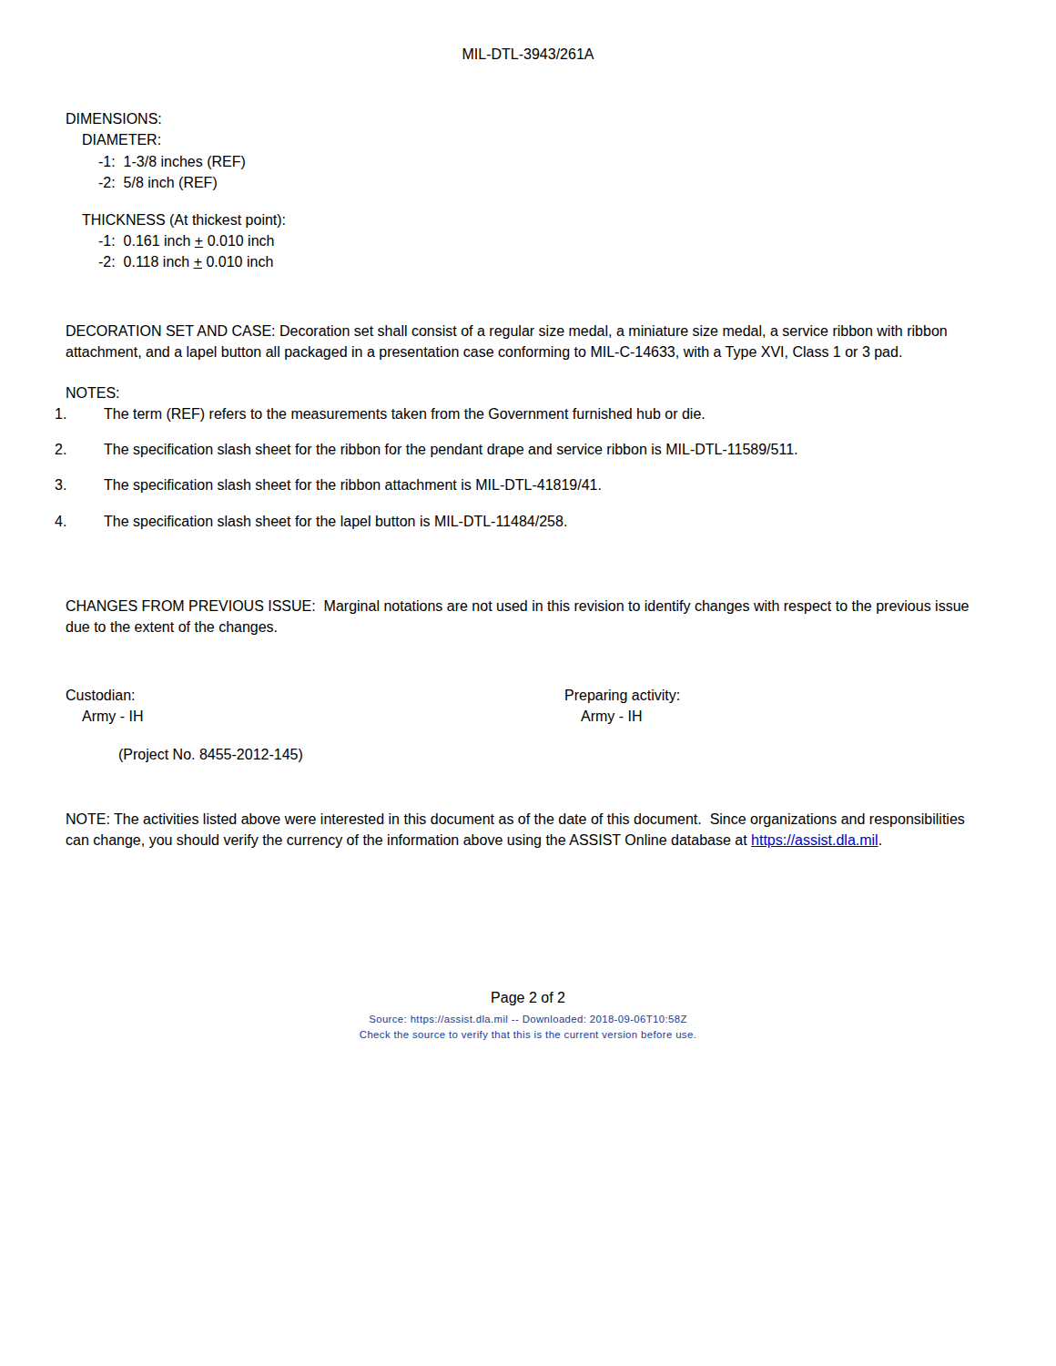MIL-DTL-3943/261A
DIMENSIONS:
DIAMETER:
-1: 1-3/8 inches (REF)
-2: 5/8 inch (REF)
THICKNESS (At thickest point):
-1: 0.161 inch + 0.010 inch
-2: 0.118 inch + 0.010 inch
DECORATION SET AND CASE: Decoration set shall consist of a regular size medal, a miniature size medal, a service ribbon with ribbon attachment, and a lapel button all packaged in a presentation case conforming to MIL-C-14633, with a Type XVI, Class 1 or 3 pad.
NOTES:
1. The term (REF) refers to the measurements taken from the Government furnished hub or die.
2. The specification slash sheet for the ribbon for the pendant drape and service ribbon is MIL-DTL-11589/511.
3. The specification slash sheet for the ribbon attachment is MIL-DTL-41819/41.
4. The specification slash sheet for the lapel button is MIL-DTL-11484/258.
CHANGES FROM PREVIOUS ISSUE: Marginal notations are not used in this revision to identify changes with respect to the previous issue due to the extent of the changes.
| Custodian: Army - IH | Preparing activity: Army - IH |
(Project No. 8455-2012-145)
NOTE: The activities listed above were interested in this document as of the date of this document. Since organizations and responsibilities can change, you should verify the currency of the information above using the ASSIST Online database at https://assist.dla.mil.
Page 2 of 2
Source: https://assist.dla.mil -- Downloaded: 2018-09-06T10:58Z
Check the source to verify that this is the current version before use.